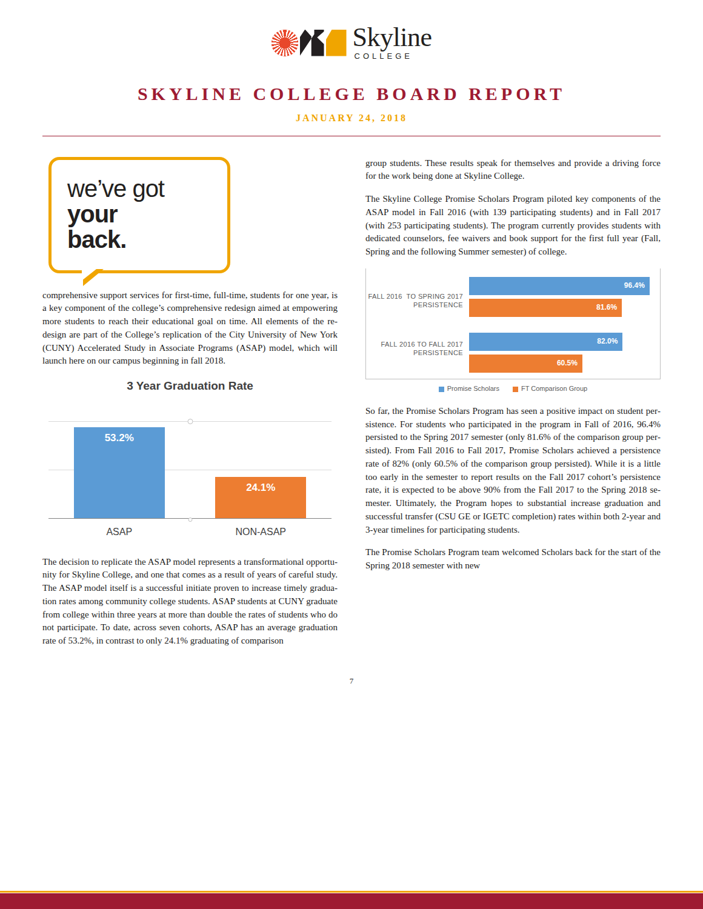Skyline COLLEGE
SKYLINE COLLEGE BOARD REPORT
JANUARY 24, 2018
we’ve got
your
back.
comprehensive support services for first-time, full-time, students for one year, is a key component of the college’s comprehensive redesign aimed at empowering more students to reach their educational goal on time. All elements of the redesign are part of the College’s replication of the City University of New York (CUNY) Accelerated Study in Associate Programs (ASAP) model, which will launch here on our campus beginning in fall 2018.
3 Year Graduation Rate
53.2%
24.1%
ASAP NON-ASAP
The decision to replicate the ASAP model represents a transformational opportunity for Skyline College, and one that comes as a result of years of careful study. The ASAP model itself is a successful initiate proven to increase timely graduation rates among community college students. ASAP students at CUNY graduate from college within three years at more than double the rates of students who do not participate. To date, across seven cohorts, ASAP has an average graduation rate of 53.2%, in contrast to only 24.1% graduating of comparison
group students. These results speak for themselves and provide a driving force for the work being done at Skyline College.
The Skyline College Promise Scholars Program piloted key components of the ASAP model in Fall 2016 (with 139 participating students) and in Fall 2017 (with 253 participating students). The program currently provides students with dedicated counselors, fee waivers and book support for the first full year (Fall, Spring and the following Summer semester) of college.
FALL 2016 TO SPRING 2017
PERSISTENCE
FALL 2016 TO FALL 2017
PERSISTENCE
96.4%
81.6%
82.0%
60.5%
Promise Scholars FT Comparison Group
So far, the Promise Scholars Program has seen a positive impact on student persistence. For students who participated in the program in Fall of 2016, 96.4% persisted to the Spring 2017 semester (only 81.6% of the comparison group persisted). From Fall 2016 to Fall 2017, Promise Scholars achieved a persistence rate of 82% (only 60.5% of the comparison group persisted). While it is a little too early in the semester to report results on the Fall 2017 cohort’s persistence rate, it is expected to be above 90% from the Fall 2017 to the Spring 2018 semester. Ultimately, the Program hopes to substantial increase graduation and successful transfer (CSU GE or IGETC completion) rates within both 2-year and 3-year timelines for participating students.
The Promise Scholars Program team welcomed Scholars back for the start of the Spring 2018 semester with new
7